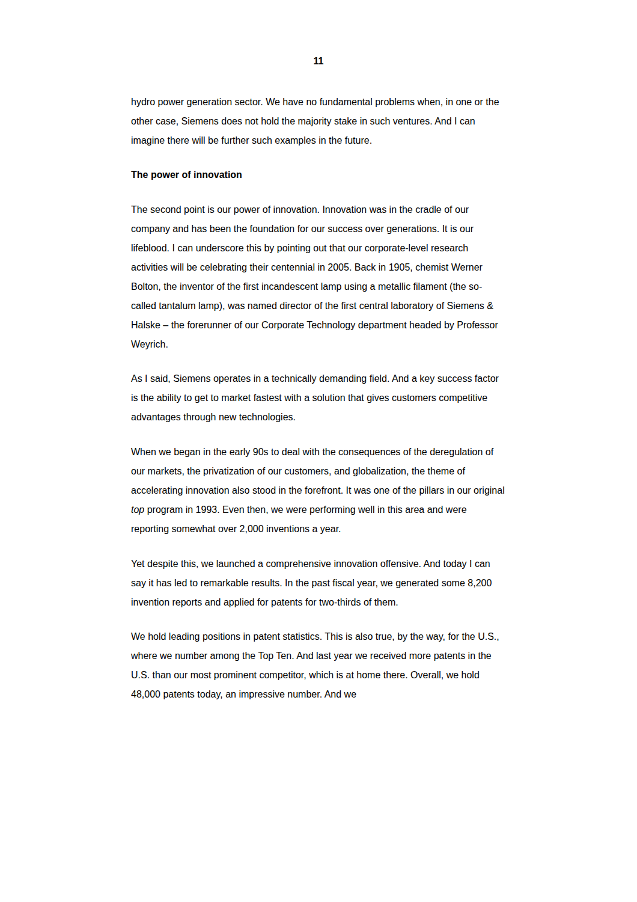11
hydro power generation sector. We have no fundamental problems when, in one or the other case, Siemens does not hold the majority stake in such ventures. And I can imagine there will be further such examples in the future.
The power of innovation
The second point is our power of innovation. Innovation was in the cradle of our company and has been the foundation for our success over generations. It is our lifeblood. I can underscore this by pointing out that our corporate-level research activities will be celebrating their centennial in 2005. Back in 1905, chemist Werner Bolton, the inventor of the first incandescent lamp using a metallic filament (the so-called tantalum lamp), was named director of the first central laboratory of Siemens & Halske – the forerunner of our Corporate Technology department headed by Professor Weyrich.
As I said, Siemens operates in a technically demanding field. And a key success factor is the ability to get to market fastest with a solution that gives customers competitive advantages through new technologies.
When we began in the early 90s to deal with the consequences of the deregulation of our markets, the privatization of our customers, and globalization, the theme of accelerating innovation also stood in the forefront. It was one of the pillars in our original top program in 1993. Even then, we were performing well in this area and were reporting somewhat over 2,000 inventions a year.
Yet despite this, we launched a comprehensive innovation offensive. And today I can say it has led to remarkable results. In the past fiscal year, we generated some 8,200 invention reports and applied for patents for two-thirds of them.
We hold leading positions in patent statistics. This is also true, by the way, for the U.S., where we number among the Top Ten. And last year we received more patents in the U.S. than our most prominent competitor, which is at home there. Overall, we hold 48,000 patents today, an impressive number. And we